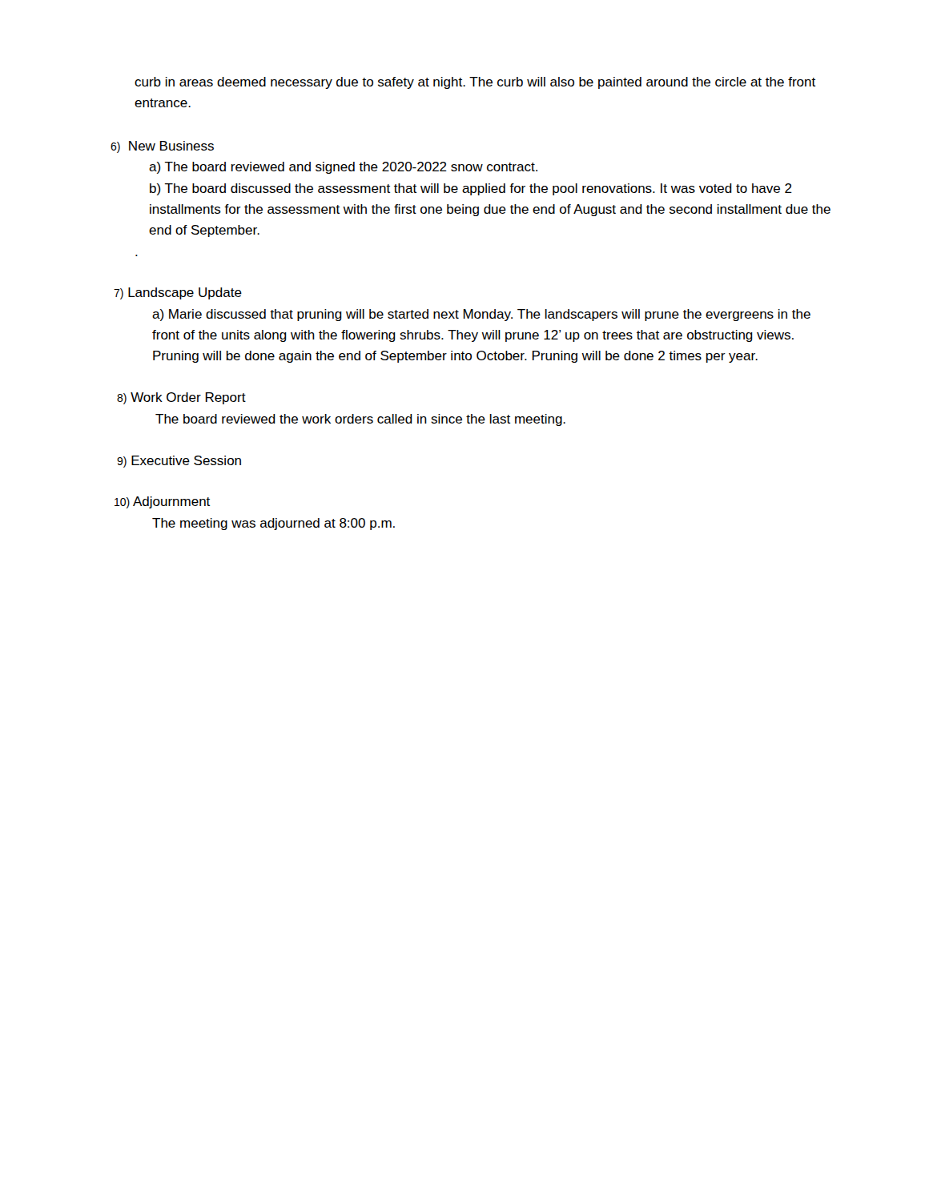curb in areas deemed necessary due to safety at night. The curb will also be painted around the circle at the front entrance.
6) New Business
a) The board reviewed and signed the 2020-2022 snow contract.
b) The board discussed the assessment that will be applied for the pool renovations. It was voted to have 2 installments for the assessment with the first one being due the end of August and the second installment due the end of September.
.
7) Landscape Update
a) Marie discussed that pruning will be started next Monday. The landscapers will prune the evergreens in the front of the units along with the flowering shrubs. They will prune 12’ up on trees that are obstructing views. Pruning will be done again the end of September into October. Pruning will be done 2 times per year.
8) Work Order Report
The board reviewed the work orders called in since the last meeting.
9) Executive Session
10) Adjournment
The meeting was adjourned at 8:00 p.m.